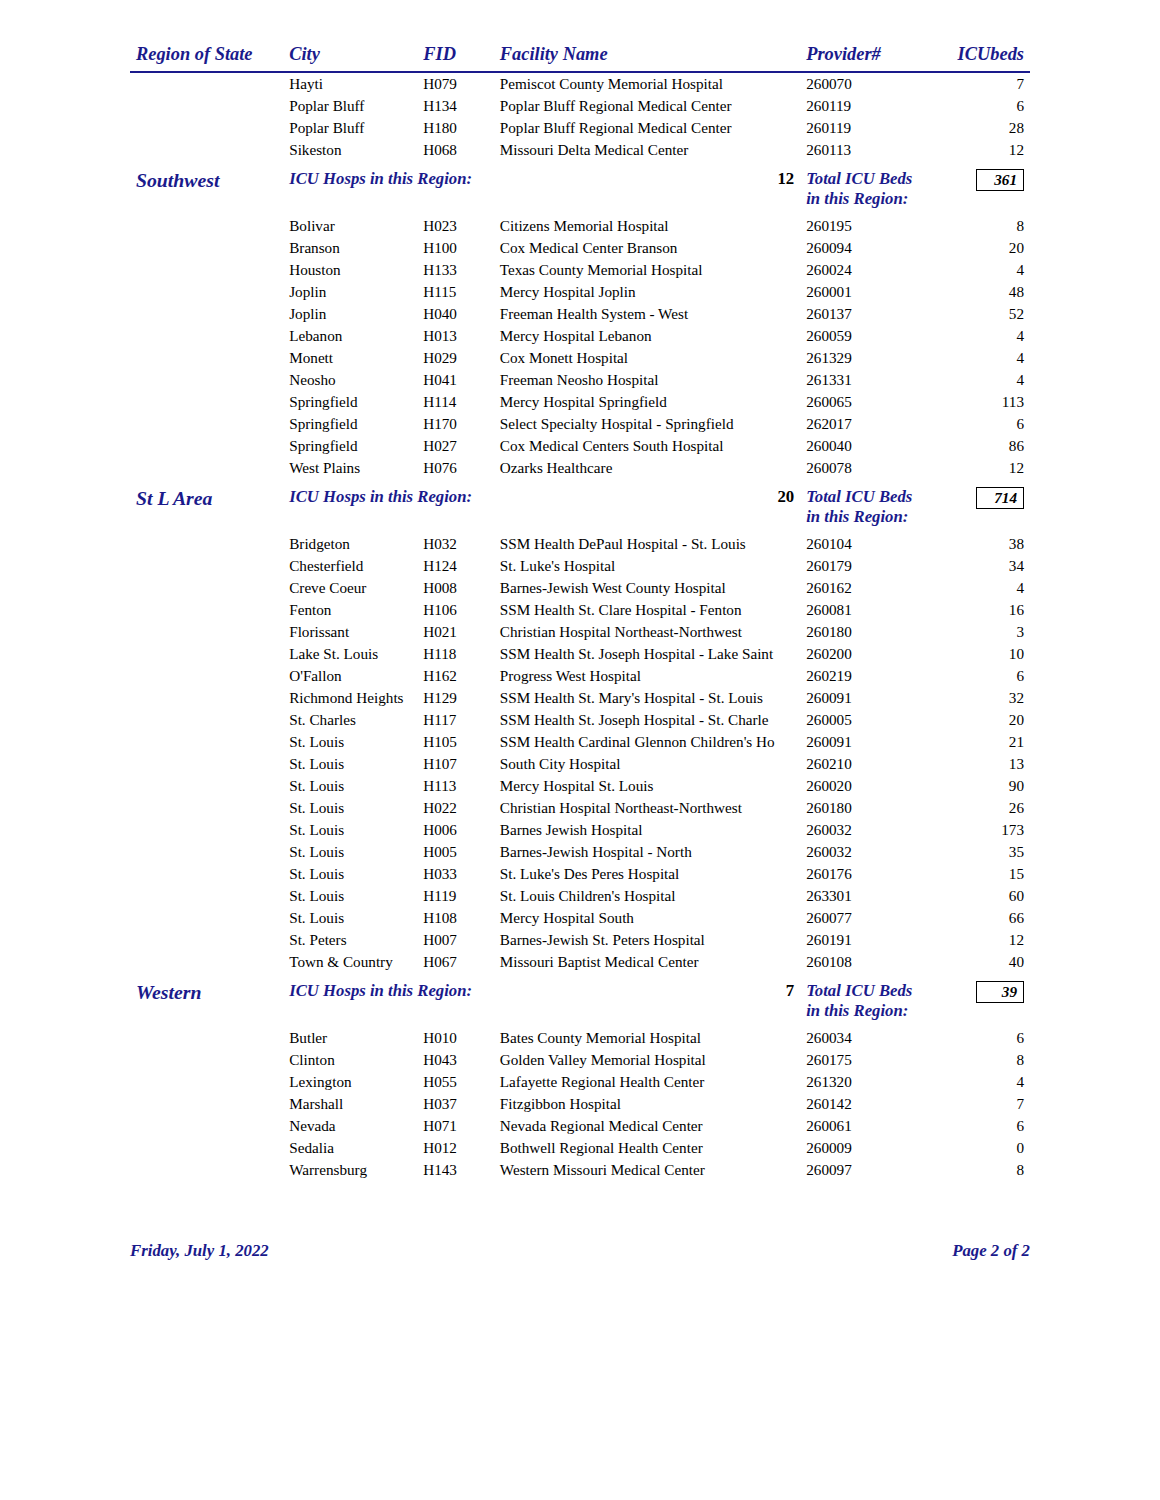| Region of State | City | FID | Facility Name | Provider# | ICUbeds |
| --- | --- | --- | --- | --- | --- |
| | Hayti | H079 | Pemiscot County Memorial Hospital | 260070 | 7 |
| | Poplar Bluff | H134 | Poplar Bluff Regional Medical Center | 260119 | 6 |
| | Poplar Bluff | H180 | Poplar Bluff Regional Medical Center | 260119 | 28 |
| | Sikeston | H068 | Missouri Delta Medical Center | 260113 | 12 |
| Southwest | ICU Hosps in this Region: | 12 | Total ICU Beds in this Region: | 361 |
| | Bolivar | H023 | Citizens Memorial Hospital | 260195 | 8 |
| | Branson | H100 | Cox Medical Center Branson | 260094 | 20 |
| | Houston | H133 | Texas County Memorial Hospital | 260024 | 4 |
| | Joplin | H115 | Mercy Hospital Joplin | 260001 | 48 |
| | Joplin | H040 | Freeman Health System - West | 260137 | 52 |
| | Lebanon | H013 | Mercy Hospital Lebanon | 260059 | 4 |
| | Monett | H029 | Cox Monett Hospital | 261329 | 4 |
| | Neosho | H041 | Freeman Neosho Hospital | 261331 | 4 |
| | Springfield | H114 | Mercy Hospital Springfield | 260065 | 113 |
| | Springfield | H170 | Select Specialty Hospital - Springfield | 262017 | 6 |
| | Springfield | H027 | Cox Medical Centers South Hospital | 260040 | 86 |
| | West Plains | H076 | Ozarks Healthcare | 260078 | 12 |
| St L Area | ICU Hosps in this Region: | 20 | Total ICU Beds in this Region: | 714 |
| | Bridgeton | H032 | SSM Health DePaul Hospital - St. Louis | 260104 | 38 |
| | Chesterfield | H124 | St. Luke's Hospital | 260179 | 34 |
| | Creve Coeur | H008 | Barnes-Jewish West County Hospital | 260162 | 4 |
| | Fenton | H106 | SSM Health St. Clare Hospital - Fenton | 260081 | 16 |
| | Florissant | H021 | Christian Hospital Northeast-Northwest | 260180 | 3 |
| | Lake St. Louis | H118 | SSM Health St. Joseph Hospital - Lake Saint | 260200 | 10 |
| | O'Fallon | H162 | Progress West Hospital | 260219 | 6 |
| | Richmond Heights | H129 | SSM Health St. Mary's Hospital - St. Louis | 260091 | 32 |
| | St. Charles | H117 | SSM Health St. Joseph Hospital - St. Charle | 260005 | 20 |
| | St. Louis | H105 | SSM Health Cardinal Glennon Children's Ho | 260091 | 21 |
| | St. Louis | H107 | South City Hospital | 260210 | 13 |
| | St. Louis | H113 | Mercy Hospital St. Louis | 260020 | 90 |
| | St. Louis | H022 | Christian Hospital Northeast-Northwest | 260180 | 26 |
| | St. Louis | H006 | Barnes Jewish Hospital | 260032 | 173 |
| | St. Louis | H005 | Barnes-Jewish Hospital - North | 260032 | 35 |
| | St. Louis | H033 | St. Luke's Des Peres Hospital | 260176 | 15 |
| | St. Louis | H119 | St. Louis Children's Hospital | 263301 | 60 |
| | St. Louis | H108 | Mercy Hospital South | 260077 | 66 |
| | St. Peters | H007 | Barnes-Jewish St. Peters Hospital | 260191 | 12 |
| | Town & Country | H067 | Missouri Baptist Medical Center | 260108 | 40 |
| Western | ICU Hosps in this Region: | 7 | Total ICU Beds in this Region: | 39 |
| | Butler | H010 | Bates County Memorial Hospital | 260034 | 6 |
| | Clinton | H043 | Golden Valley Memorial Hospital | 260175 | 8 |
| | Lexington | H055 | Lafayette Regional Health Center | 261320 | 4 |
| | Marshall | H037 | Fitzgibbon Hospital | 260142 | 7 |
| | Nevada | H071 | Nevada Regional Medical Center | 260061 | 6 |
| | Sedalia | H012 | Bothwell Regional Health Center | 260009 | 0 |
| | Warrensburg | H143 | Western Missouri Medical Center | 260097 | 8 |
Friday, July 1, 2022
Page 2 of 2